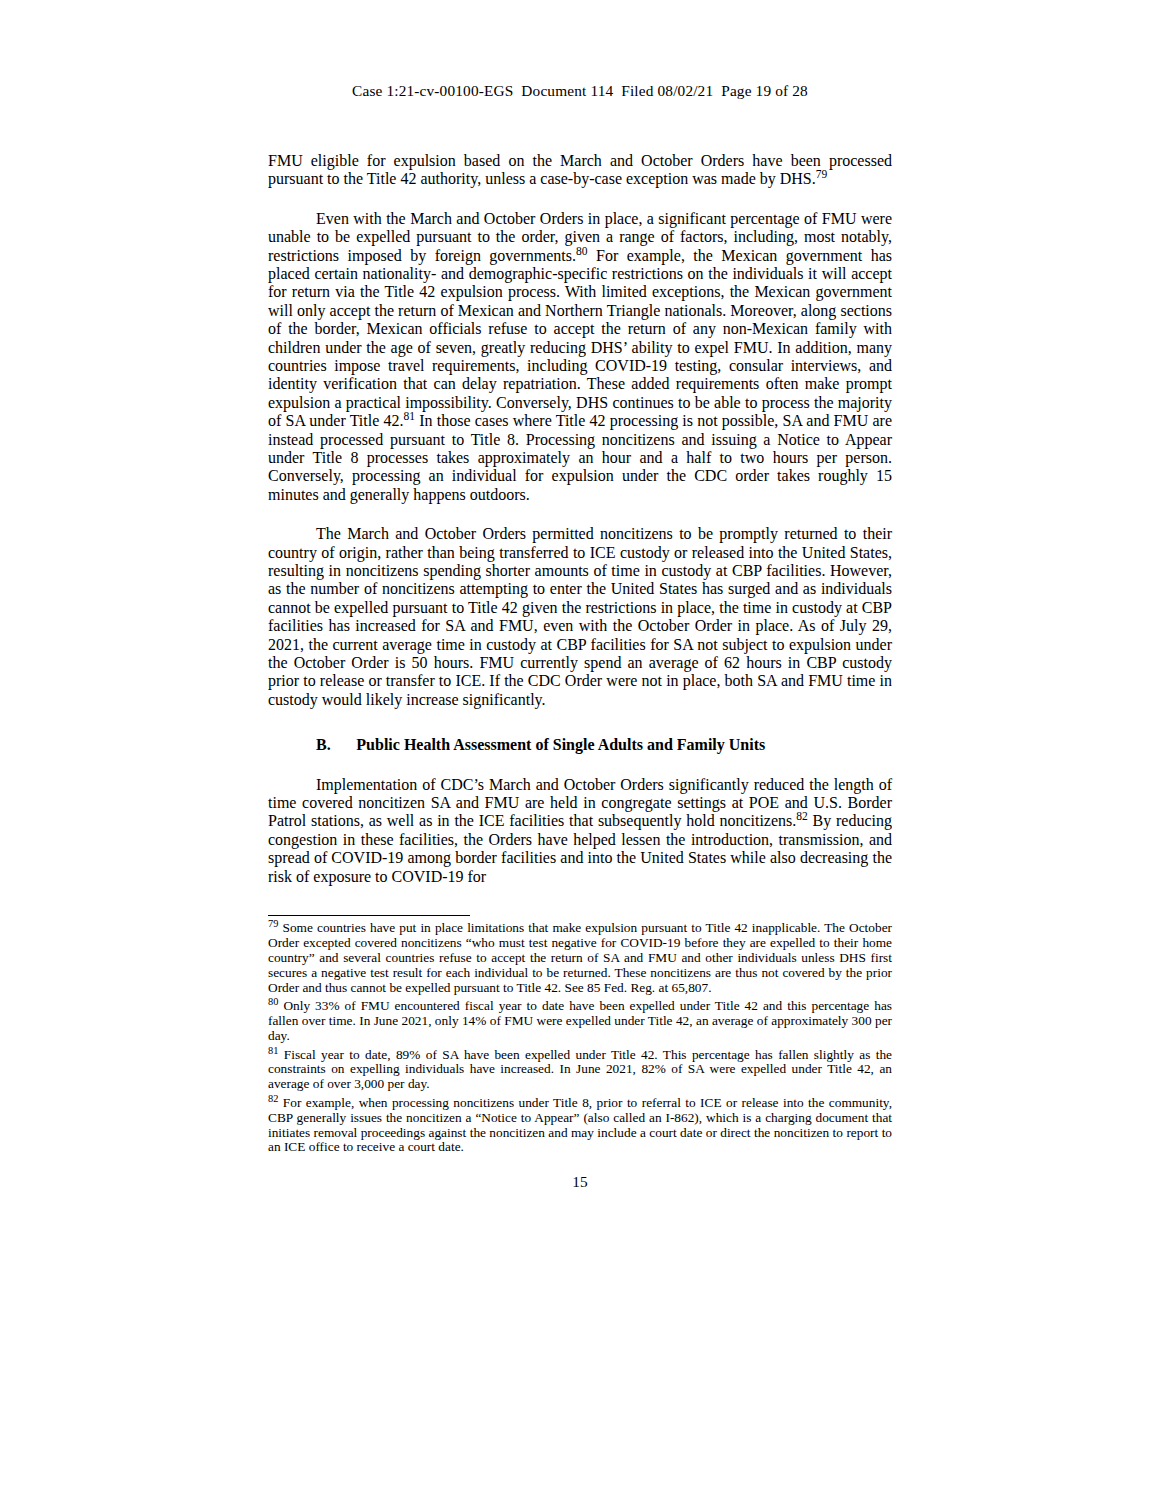Case 1:21-cv-00100-EGS Document 114 Filed 08/02/21 Page 19 of 28
FMU eligible for expulsion based on the March and October Orders have been processed pursuant to the Title 42 authority, unless a case-by-case exception was made by DHS.79
Even with the March and October Orders in place, a significant percentage of FMU were unable to be expelled pursuant to the order, given a range of factors, including, most notably, restrictions imposed by foreign governments.80 For example, the Mexican government has placed certain nationality- and demographic-specific restrictions on the individuals it will accept for return via the Title 42 expulsion process. With limited exceptions, the Mexican government will only accept the return of Mexican and Northern Triangle nationals. Moreover, along sections of the border, Mexican officials refuse to accept the return of any non-Mexican family with children under the age of seven, greatly reducing DHS’ ability to expel FMU. In addition, many countries impose travel requirements, including COVID-19 testing, consular interviews, and identity verification that can delay repatriation. These added requirements often make prompt expulsion a practical impossibility. Conversely, DHS continues to be able to process the majority of SA under Title 42.81 In those cases where Title 42 processing is not possible, SA and FMU are instead processed pursuant to Title 8. Processing noncitizens and issuing a Notice to Appear under Title 8 processes takes approximately an hour and a half to two hours per person. Conversely, processing an individual for expulsion under the CDC order takes roughly 15 minutes and generally happens outdoors.
The March and October Orders permitted noncitizens to be promptly returned to their country of origin, rather than being transferred to ICE custody or released into the United States, resulting in noncitizens spending shorter amounts of time in custody at CBP facilities. However, as the number of noncitizens attempting to enter the United States has surged and as individuals cannot be expelled pursuant to Title 42 given the restrictions in place, the time in custody at CBP facilities has increased for SA and FMU, even with the October Order in place. As of July 29, 2021, the current average time in custody at CBP facilities for SA not subject to expulsion under the October Order is 50 hours. FMU currently spend an average of 62 hours in CBP custody prior to release or transfer to ICE. If the CDC Order were not in place, both SA and FMU time in custody would likely increase significantly.
B. Public Health Assessment of Single Adults and Family Units
Implementation of CDC’s March and October Orders significantly reduced the length of time covered noncitizen SA and FMU are held in congregate settings at POE and U.S. Border Patrol stations, as well as in the ICE facilities that subsequently hold noncitizens.82 By reducing congestion in these facilities, the Orders have helped lessen the introduction, transmission, and spread of COVID-19 among border facilities and into the United States while also decreasing the risk of exposure to COVID-19 for
79 Some countries have put in place limitations that make expulsion pursuant to Title 42 inapplicable. The October Order excepted covered noncitizens “who must test negative for COVID-19 before they are expelled to their home country” and several countries refuse to accept the return of SA and FMU and other individuals unless DHS first secures a negative test result for each individual to be returned. These noncitizens are thus not covered by the prior Order and thus cannot be expelled pursuant to Title 42. See 85 Fed. Reg. at 65,807.
80 Only 33% of FMU encountered fiscal year to date have been expelled under Title 42 and this percentage has fallen over time. In June 2021, only 14% of FMU were expelled under Title 42, an average of approximately 300 per day.
81 Fiscal year to date, 89% of SA have been expelled under Title 42. This percentage has fallen slightly as the constraints on expelling individuals have increased. In June 2021, 82% of SA were expelled under Title 42, an average of over 3,000 per day.
82 For example, when processing noncitizens under Title 8, prior to referral to ICE or release into the community, CBP generally issues the noncitizen a “Notice to Appear” (also called an I-862), which is a charging document that initiates removal proceedings against the noncitizen and may include a court date or direct the noncitizen to report to an ICE office to receive a court date.
15